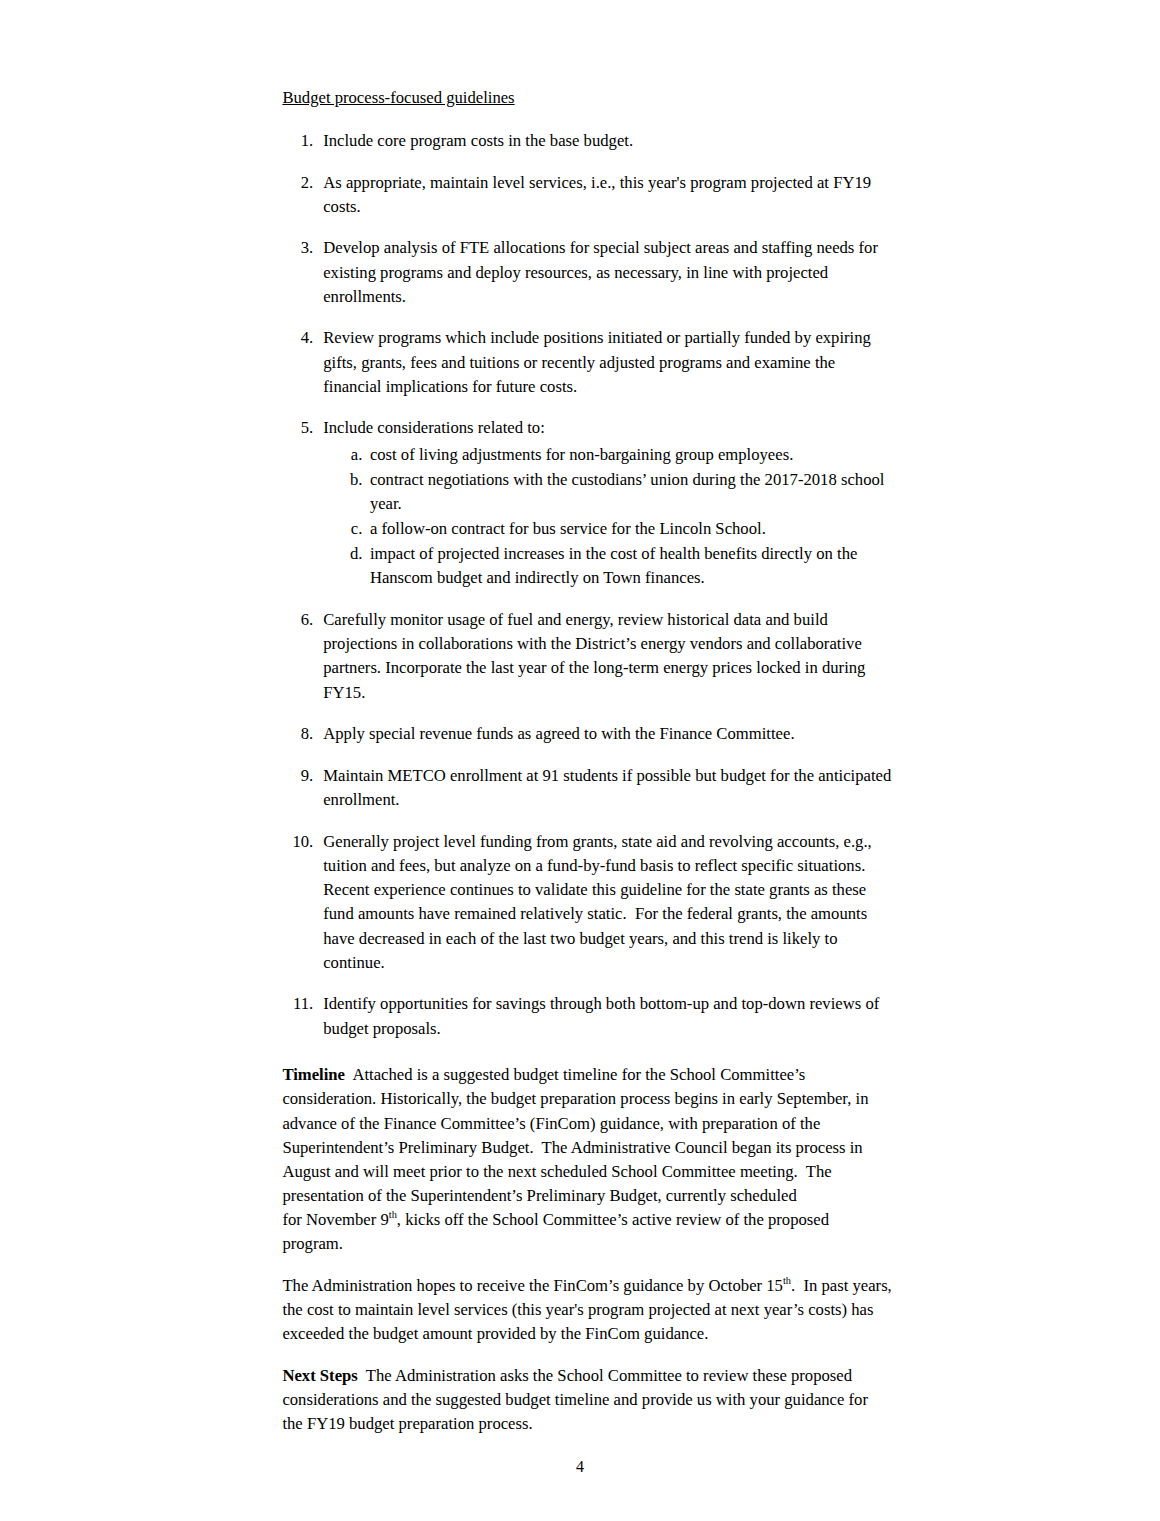Budget process-focused guidelines
Include core program costs in the base budget.
As appropriate, maintain level services, i.e., this year's program projected at FY19 costs.
Develop analysis of FTE allocations for special subject areas and staffing needs for existing programs and deploy resources, as necessary, in line with projected enrollments.
Review programs which include positions initiated or partially funded by expiring gifts, grants, fees and tuitions or recently adjusted programs and examine the financial implications for future costs.
Include considerations related to:
cost of living adjustments for non-bargaining group employees.
contract negotiations with the custodians’ union during the 2017-2018 school year.
a follow-on contract for bus service for the Lincoln School.
impact of projected increases in the cost of health benefits directly on the Hanscom budget and indirectly on Town finances.
Carefully monitor usage of fuel and energy, review historical data and build projections in collaborations with the District’s energy vendors and collaborative partners. Incorporate the last year of the long-term energy prices locked in during FY15.
Apply special revenue funds as agreed to with the Finance Committee.
Maintain METCO enrollment at 91 students if possible but budget for the anticipated enrollment.
Generally project level funding from grants, state aid and revolving accounts, e.g., tuition and fees, but analyze on a fund-by-fund basis to reflect specific situations. Recent experience continues to validate this guideline for the state grants as these fund amounts have remained relatively static. For the federal grants, the amounts have decreased in each of the last two budget years, and this trend is likely to continue.
Identify opportunities for savings through both bottom-up and top-down reviews of budget proposals.
Timeline Attached is a suggested budget timeline for the School Committee’s consideration. Historically, the budget preparation process begins in early September, in advance of the Finance Committee’s (FinCom) guidance, with preparation of the Superintendent’s Preliminary Budget. The Administrative Council began its process in August and will meet prior to the next scheduled School Committee meeting. The presentation of the Superintendent’s Preliminary Budget, currently scheduled for November 9th, kicks off the School Committee’s active review of the proposed program.
The Administration hopes to receive the FinCom’s guidance by October 15th. In past years, the cost to maintain level services (this year's program projected at next year’s costs) has exceeded the budget amount provided by the FinCom guidance.
Next Steps The Administration asks the School Committee to review these proposed considerations and the suggested budget timeline and provide us with your guidance for the FY19 budget preparation process.
4